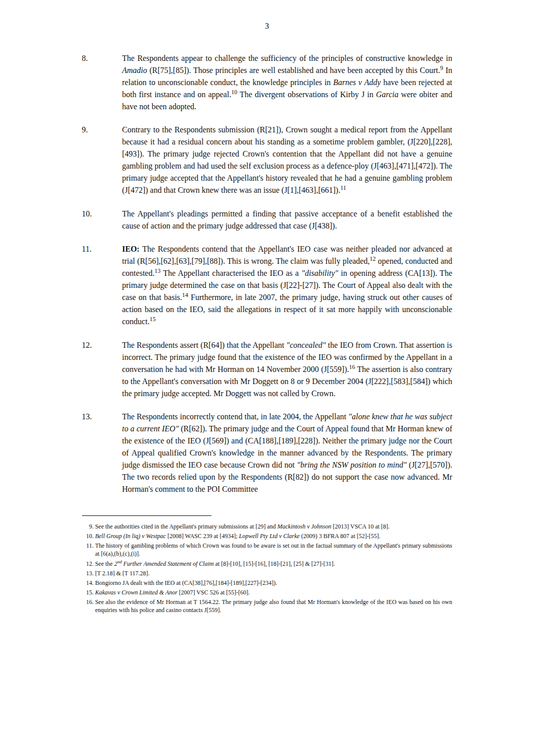3
8. The Respondents appear to challenge the sufficiency of the principles of constructive knowledge in Amadio (R[75],[85]). Those principles are well established and have been accepted by this Court.9 In relation to unconscionable conduct, the knowledge principles in Barnes v Addy have been rejected at both first instance and on appeal.10 The divergent observations of Kirby J in Garcia were obiter and have not been adopted.
9. Contrary to the Respondents submission (R[21]), Crown sought a medical report from the Appellant because it had a residual concern about his standing as a sometime problem gambler, (J[220],[228],[493]). The primary judge rejected Crown's contention that the Appellant did not have a genuine gambling problem and had used the self exclusion process as a defence-ploy (J[463],[471],[472]). The primary judge accepted that the Appellant's history revealed that he had a genuine gambling problem (J[472]) and that Crown knew there was an issue (J[1],[463],[661]).11
10. The Appellant's pleadings permitted a finding that passive acceptance of a benefit established the cause of action and the primary judge addressed that case (J[438]).
11. IEO: The Respondents contend that the Appellant's IEO case was neither pleaded nor advanced at trial (R[56],[62],[63],[79],[88]). This is wrong. The claim was fully pleaded,12 opened, conducted and contested.13 The Appellant characterised the IEO as a "disability" in opening address (CA[13]). The primary judge determined the case on that basis (J[22]-[27]). The Court of Appeal also dealt with the case on that basis.14 Furthermore, in late 2007, the primary judge, having struck out other causes of action based on the IEO, said the allegations in respect of it sat more happily with unconscionable conduct.15
12. The Respondents assert (R[64]) that the Appellant "concealed" the IEO from Crown. That assertion is incorrect. The primary judge found that the existence of the IEO was confirmed by the Appellant in a conversation he had with Mr Horman on 14 November 2000 (J[559]).16 The assertion is also contrary to the Appellant's conversation with Mr Doggett on 8 or 9 December 2004 (J[222],[583],[584]) which the primary judge accepted. Mr Doggett was not called by Crown.
13. The Respondents incorrectly contend that, in late 2004, the Appellant "alone knew that he was subject to a current IEO" (R[62]). The primary judge and the Court of Appeal found that Mr Horman knew of the existence of the IEO (J[569]) and (CA[188],[189],[228]). Neither the primary judge nor the Court of Appeal qualified Crown's knowledge in the manner advanced by the Respondents. The primary judge dismissed the IEO case because Crown did not "bring the NSW position to mind" (J[27],[570]). The two records relied upon by the Respondents (R[82]) do not support the case now advanced. Mr Horman's comment to the POI Committee
See the authorities cited in the Appellant's primary submissions at [29] and Mackintosh v Johnson [2013] VSCA 10 at [8].
Bell Group (In liq) v Westpac [2008] WASC 239 at [4934]; Lopwell Pty Ltd v Clarke (2009) 3 BFRA 807 at [52]-[55].
The history of gambling problems of which Crown was found to be aware is set out in the factual summary of the Appellant's primary submissions at [6(a),(b),(c),(i)].
See the 2nd Further Amended Statement of Claim at [8]-[10], [15]-[16], [18]-[21], [25] & [27]-[31].
[T 2.18] & [T 117.28].
Bongiorno JA dealt with the IEO at (CA[38],[76],[184]-[189],[227]-[234]).
Kakavas v Crown Limited & Anor [2007] VSC 526 at [55]-[60].
See also the evidence of Mr Horman at T 1564.22. The primary judge also found that Mr Horman's knowledge of the IEO was based on his own enquiries with his police and casino contacts J[559].